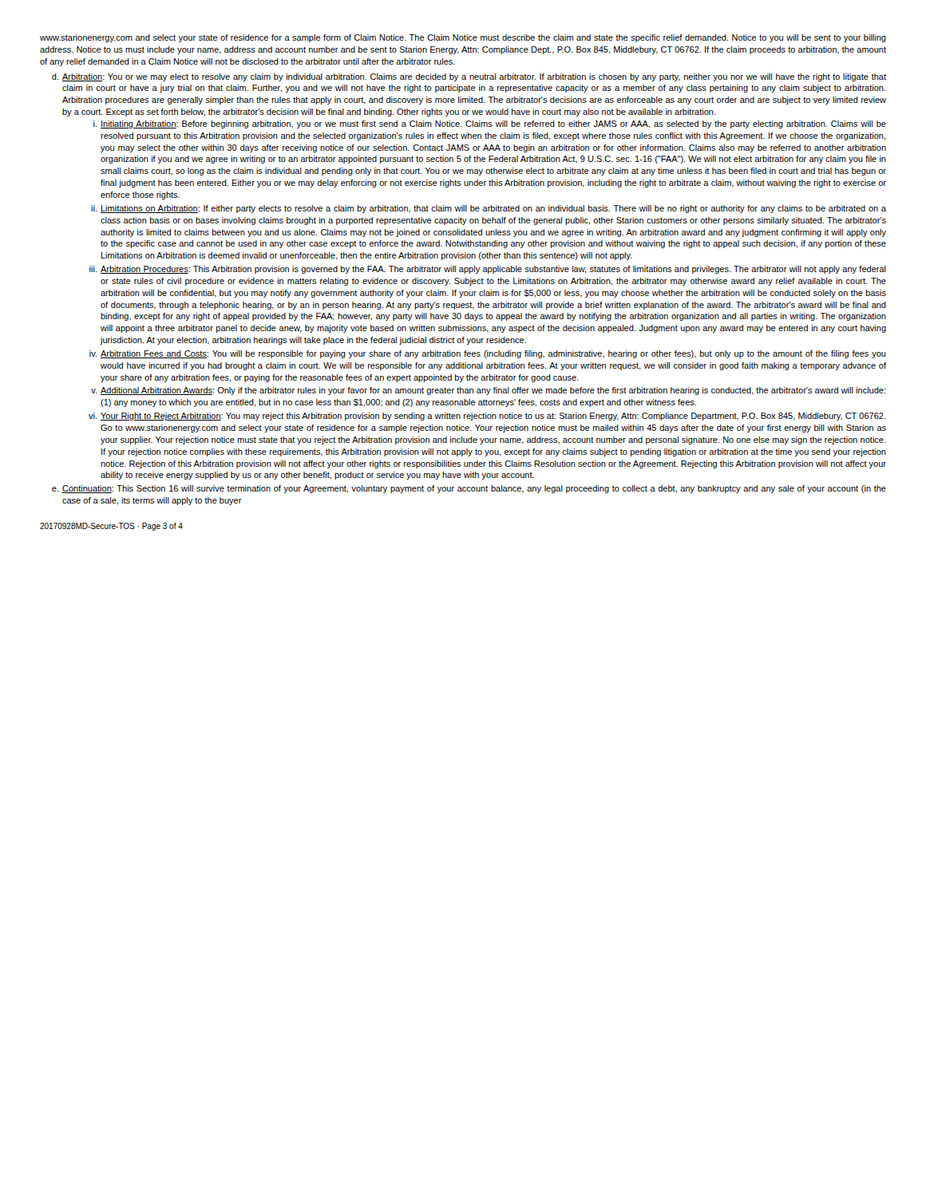www.starionenergy.com and select your state of residence for a sample form of Claim Notice. The Claim Notice must describe the claim and state the specific relief demanded. Notice to you will be sent to your billing address. Notice to us must include your name, address and account number and be sent to Starion Energy, Attn: Compliance Dept., P.O. Box 845, Middlebury, CT 06762. If the claim proceeds to arbitration, the amount of any relief demanded in a Claim Notice will not be disclosed to the arbitrator until after the arbitrator rules.
d. Arbitration: You or we may elect to resolve any claim by individual arbitration. Claims are decided by a neutral arbitrator. If arbitration is chosen by any party, neither you nor we will have the right to litigate that claim in court or have a jury trial on that claim. Further, you and we will not have the right to participate in a representative capacity or as a member of any class pertaining to any claim subject to arbitration. Arbitration procedures are generally simpler than the rules that apply in court, and discovery is more limited. The arbitrator's decisions are as enforceable as any court order and are subject to very limited review by a court. Except as set forth below, the arbitrator's decision will be final and binding. Other rights you or we would have in court may also not be available in arbitration.
i. Initiating Arbitration: Before beginning arbitration, you or we must first send a Claim Notice. Claims will be referred to either JAMS or AAA, as selected by the party electing arbitration. Claims will be resolved pursuant to this Arbitration provision and the selected organization's rules in effect when the claim is filed, except where those rules conflict with this Agreement. If we choose the organization, you may select the other within 30 days after receiving notice of our selection. Contact JAMS or AAA to begin an arbitration or for other information. Claims also may be referred to another arbitration organization if you and we agree in writing or to an arbitrator appointed pursuant to section 5 of the Federal Arbitration Act, 9 U.S.C. sec. 1-16 ("FAA"). We will not elect arbitration for any claim you file in small claims court, so long as the claim is individual and pending only in that court. You or we may otherwise elect to arbitrate any claim at any time unless it has been filed in court and trial has begun or final judgment has been entered. Either you or we may delay enforcing or not exercise rights under this Arbitration provision, including the right to arbitrate a claim, without waiving the right to exercise or enforce those rights.
ii. Limitations on Arbitration: If either party elects to resolve a claim by arbitration, that claim will be arbitrated on an individual basis. There will be no right or authority for any claims to be arbitrated on a class action basis or on bases involving claims brought in a purported representative capacity on behalf of the general public, other Starion customers or other persons similarly situated. The arbitrator's authority is limited to claims between you and us alone. Claims may not be joined or consolidated unless you and we agree in writing. An arbitration award and any judgment confirming it will apply only to the specific case and cannot be used in any other case except to enforce the award. Notwithstanding any other provision and without waiving the right to appeal such decision, if any portion of these Limitations on Arbitration is deemed invalid or unenforceable, then the entire Arbitration provision (other than this sentence) will not apply.
iii. Arbitration Procedures: This Arbitration provision is governed by the FAA. The arbitrator will apply applicable substantive law, statutes of limitations and privileges. The arbitrator will not apply any federal or state rules of civil procedure or evidence in matters relating to evidence or discovery. Subject to the Limitations on Arbitration, the arbitrator may otherwise award any relief available in court. The arbitration will be confidential, but you may notify any government authority of your claim. If your claim is for $5,000 or less, you may choose whether the arbitration will be conducted solely on the basis of documents, through a telephonic hearing, or by an in person hearing. At any party's request, the arbitrator will provide a brief written explanation of the award. The arbitrator's award will be final and binding, except for any right of appeal provided by the FAA; however, any party will have 30 days to appeal the award by notifying the arbitration organization and all parties in writing. The organization will appoint a three arbitrator panel to decide anew, by majority vote based on written submissions, any aspect of the decision appealed. Judgment upon any award may be entered in any court having jurisdiction. At your election, arbitration hearings will take place in the federal judicial district of your residence.
iv. Arbitration Fees and Costs: You will be responsible for paying your share of any arbitration fees (including filing, administrative, hearing or other fees), but only up to the amount of the filing fees you would have incurred if you had brought a claim in court. We will be responsible for any additional arbitration fees. At your written request, we will consider in good faith making a temporary advance of your share of any arbitration fees, or paying for the reasonable fees of an expert appointed by the arbitrator for good cause.
v. Additional Arbitration Awards: Only if the arbitrator rules in your favor for an amount greater than any final offer we made before the first arbitration hearing is conducted, the arbitrator's award will include: (1) any money to which you are entitled, but in no case less than $1,000; and (2) any reasonable attorneys' fees, costs and expert and other witness fees.
vi. Your Right to Reject Arbitration: You may reject this Arbitration provision by sending a written rejection notice to us at: Starion Energy, Attn: Compliance Department, P.O. Box 845, Middlebury, CT 06762. Go to www.starionenergy.com and select your state of residence for a sample rejection notice. Your rejection notice must be mailed within 45 days after the date of your first energy bill with Starion as your supplier. Your rejection notice must state that you reject the Arbitration provision and include your name, address, account number and personal signature. No one else may sign the rejection notice. If your rejection notice complies with these requirements, this Arbitration provision will not apply to you, except for any claims subject to pending litigation or arbitration at the time you send your rejection notice. Rejection of this Arbitration provision will not affect your other rights or responsibilities under this Claims Resolution section or the Agreement. Rejecting this Arbitration provision will not affect your ability to receive energy supplied by us or any other benefit, product or service you may have with your account.
e. Continuation: This Section 16 will survive termination of your Agreement, voluntary payment of your account balance, any legal proceeding to collect a debt, any bankruptcy and any sale of your account (in the case of a sale, its terms will apply to the buyer
20170928MD-Secure-TOS · Page 3 of 4